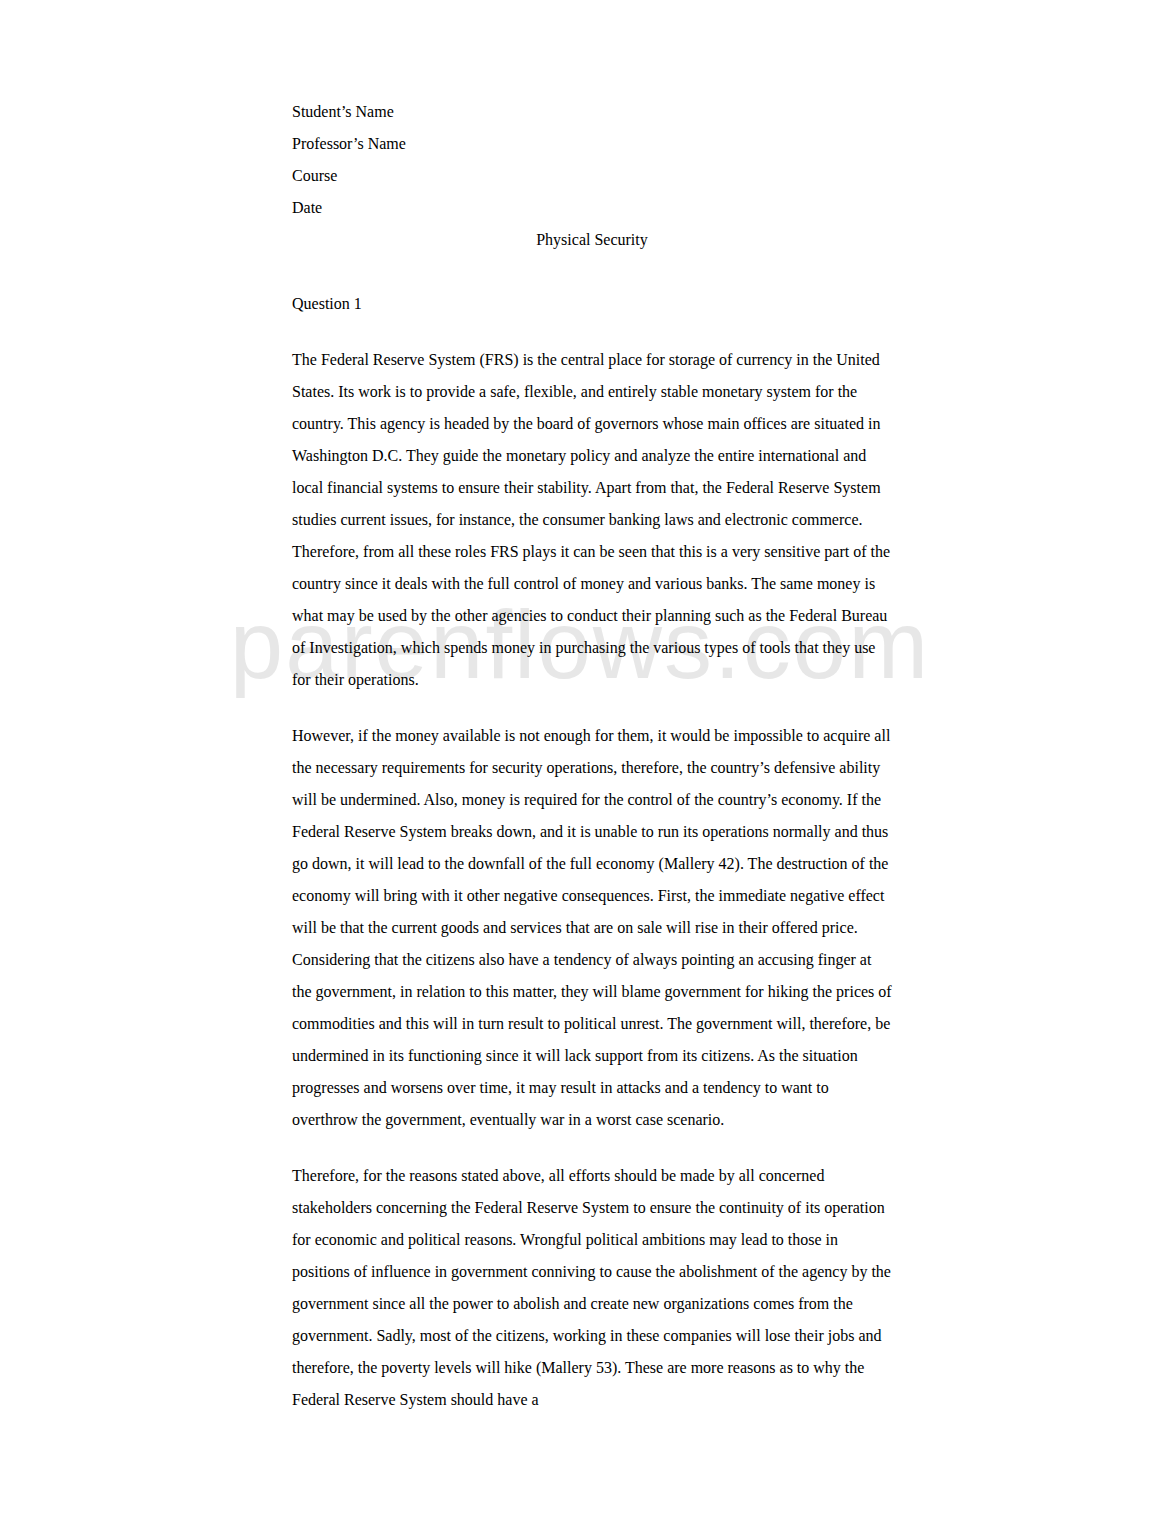parenflows.com
Student’s Name
Professor’s Name
Course
Date
Physical Security
Question 1
The Federal Reserve System (FRS) is the central place for storage of currency in the United States. Its work is to provide a safe, flexible, and entirely stable monetary system for the country. This agency is headed by the board of governors whose main offices are situated in Washington D.C. They guide the monetary policy and analyze the entire international and local financial systems to ensure their stability. Apart from that, the Federal Reserve System studies current issues, for instance, the consumer banking laws and electronic commerce. Therefore, from all these roles FRS plays it can be seen that this is a very sensitive part of the country since it deals with the full control of money and various banks. The same money is what may be used by the other agencies to conduct their planning such as the Federal Bureau of Investigation, which spends money in purchasing the various types of tools that they use for their operations.
However, if the money available is not enough for them, it would be impossible to acquire all the necessary requirements for security operations, therefore, the country’s defensive ability will be undermined. Also, money is required for the control of the country’s economy. If the Federal Reserve System breaks down, and it is unable to run its operations normally and thus go down, it will lead to the downfall of the full economy (Mallery 42). The destruction of the economy will bring with it other negative consequences. First, the immediate negative effect will be that the current goods and services that are on sale will rise in their offered price. Considering that the citizens also have a tendency of always pointing an accusing finger at the government, in relation to this matter, they will blame government for hiking the prices of commodities and this will in turn result to political unrest. The government will, therefore, be undermined in its functioning since it will lack support from its citizens. As the situation progresses and worsens over time, it may result in attacks and a tendency to want to overthrow the government, eventually war in a worst case scenario.
Therefore, for the reasons stated above, all efforts should be made by all concerned stakeholders concerning the Federal Reserve System to ensure the continuity of its operation for economic and political reasons. Wrongful political ambitions may lead to those in positions of influence in government conniving to cause the abolishment of the agency by the government since all the power to abolish and create new organizations comes from the government. Sadly, most of the citizens, working in these companies will lose their jobs and therefore, the poverty levels will hike (Mallery 53). These are more reasons as to why the Federal Reserve System should have a